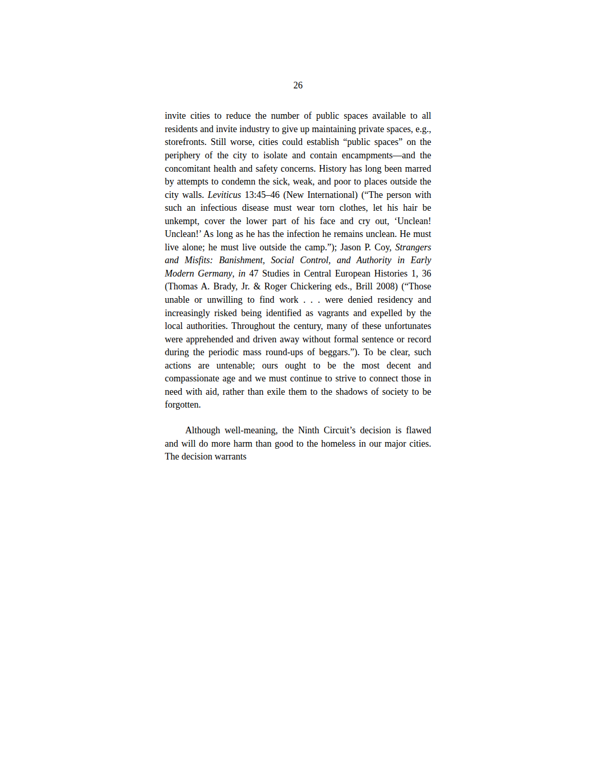26
invite cities to reduce the number of public spaces available to all residents and invite industry to give up maintaining private spaces, e.g., storefronts. Still worse, cities could establish “public spaces” on the periphery of the city to isolate and contain encampments—and the concomitant health and safety concerns. History has long been marred by attempts to condemn the sick, weak, and poor to places outside the city walls. Leviticus 13:45–46 (New International) (“The person with such an infectious disease must wear torn clothes, let his hair be unkempt, cover the lower part of his face and cry out, ‘Unclean! Unclean!’ As long as he has the infection he remains unclean. He must live alone; he must live outside the camp.”); Jason P. Coy, Strangers and Misfits: Banishment, Social Control, and Authority in Early Modern Germany, in 47 Studies in Central European Histories 1, 36 (Thomas A. Brady, Jr. & Roger Chickering eds., Brill 2008) (“Those unable or unwilling to find work . . . were denied residency and increasingly risked being identified as vagrants and expelled by the local authorities. Throughout the century, many of these unfortunates were apprehended and driven away without formal sentence or record during the periodic mass round-ups of beggars.”). To be clear, such actions are untenable; ours ought to be the most decent and compassionate age and we must continue to strive to connect those in need with aid, rather than exile them to the shadows of society to be forgotten.
Although well-meaning, the Ninth Circuit’s decision is flawed and will do more harm than good to the homeless in our major cities. The decision warrants